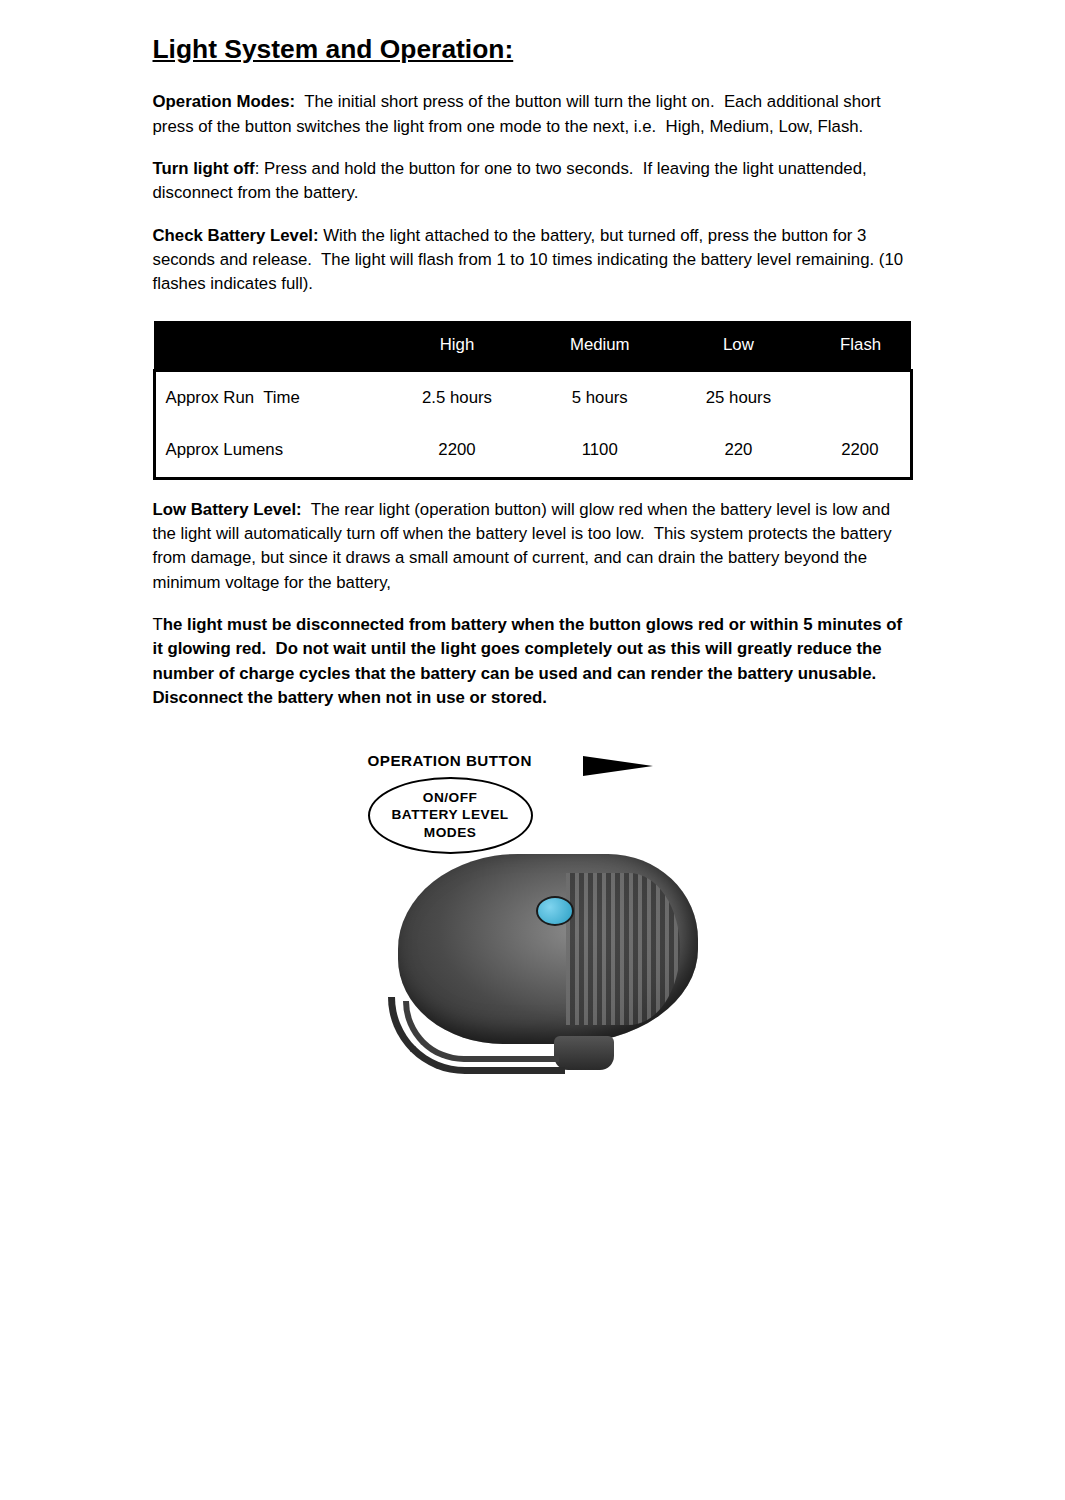Light System and Operation:
Operation Modes: The initial short press of the button will turn the light on. Each additional short press of the button switches the light from one mode to the next, i.e. High, Medium, Low, Flash.
Turn light off: Press and hold the button for one to two seconds. If leaving the light unattended, disconnect from the battery.
Check Battery Level: With the light attached to the battery, but turned off, press the button for 3 seconds and release. The light will flash from 1 to 10 times indicating the battery level remaining. (10 flashes indicates full).
| | High | Medium | Low | Flash |
| --- | --- | --- | --- | --- |
| Approx Run Time | 2.5 hours | 5 hours | 25 hours | |
| Approx Lumens | 2200 | 1100 | 220 | 2200 |
Low Battery Level: The rear light (operation button) will glow red when the battery level is low and the light will automatically turn off when the battery level is too low. This system protects the battery from damage, but since it draws a small amount of current, and can drain the battery beyond the minimum voltage for the battery,
The light must be disconnected from battery when the button glows red or within 5 minutes of it glowing red. Do not wait until the light goes completely out as this will greatly reduce the number of charge cycles that the battery can be used and can render the battery unusable. Disconnect the battery when not in use or stored.
OPERATION BUTTON
ON/OFF
BATTERY LEVEL
MODES